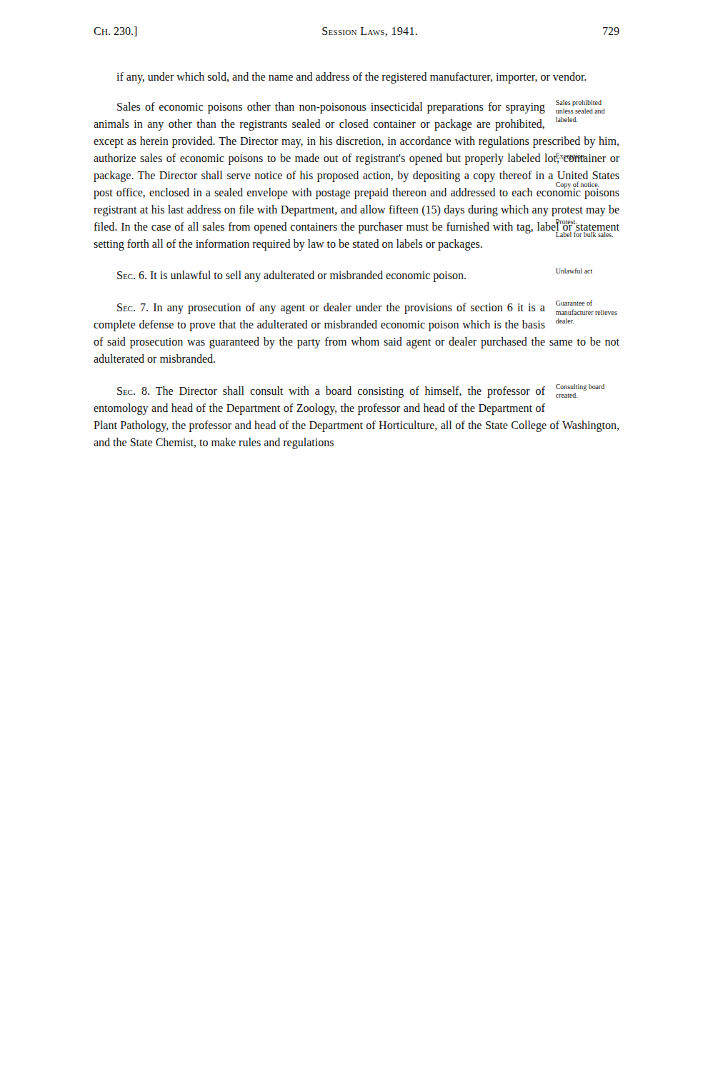CH. 230.] Session Laws, 1941. 729
if any, under which sold, and the name and address of the registered manufacturer, importer, or vendor.
Sales prohibited unless sealed and labeled.
Sales of economic poisons other than non-poisonous insecticidal preparations for spraying animals in any other than the registrants sealed or closed container or package are prohibited, except as herein provided. The Director may, in his discretion, in accordance with regulations prescribed by him, authorize sales of economic poisons to be made out of registrant's opened but properly labeled lot, container or package. The Director shall serve notice of his proposed action, by depositing a copy thereof in a United States post office, enclosed in a sealed envelope with postage prepaid thereon and addressed to each economic poisons registrant at his last address on file with Department, and allow fifteen (15) days during which any protest may be filed. In the case of all sales from opened containers the purchaser must be furnished with tag, label or statement setting forth all of the information required by law to be stated on labels or packages.
Exception.
Copy of notice.
Protest.
Label for bulk sales.
Unlawful act
Sec. 6. It is unlawful to sell any adulterated or misbranded economic poison.
Guarantee of manufacturer relieves dealer.
Sec. 7. In any prosecution of any agent or dealer under the provisions of section 6 it is a complete defense to prove that the adulterated or misbranded economic poison which is the basis of said prosecution was guaranteed by the party from whom said agent or dealer purchased the same to be not adulterated or misbranded.
Consulting board created.
Sec. 8. The Director shall consult with a board consisting of himself, the professor of entomology and head of the Department of Zoology, the professor and head of the Department of Plant Pathology, the professor and head of the Department of Horticulture, all of the State College of Washington, and the State Chemist, to make rules and regulations